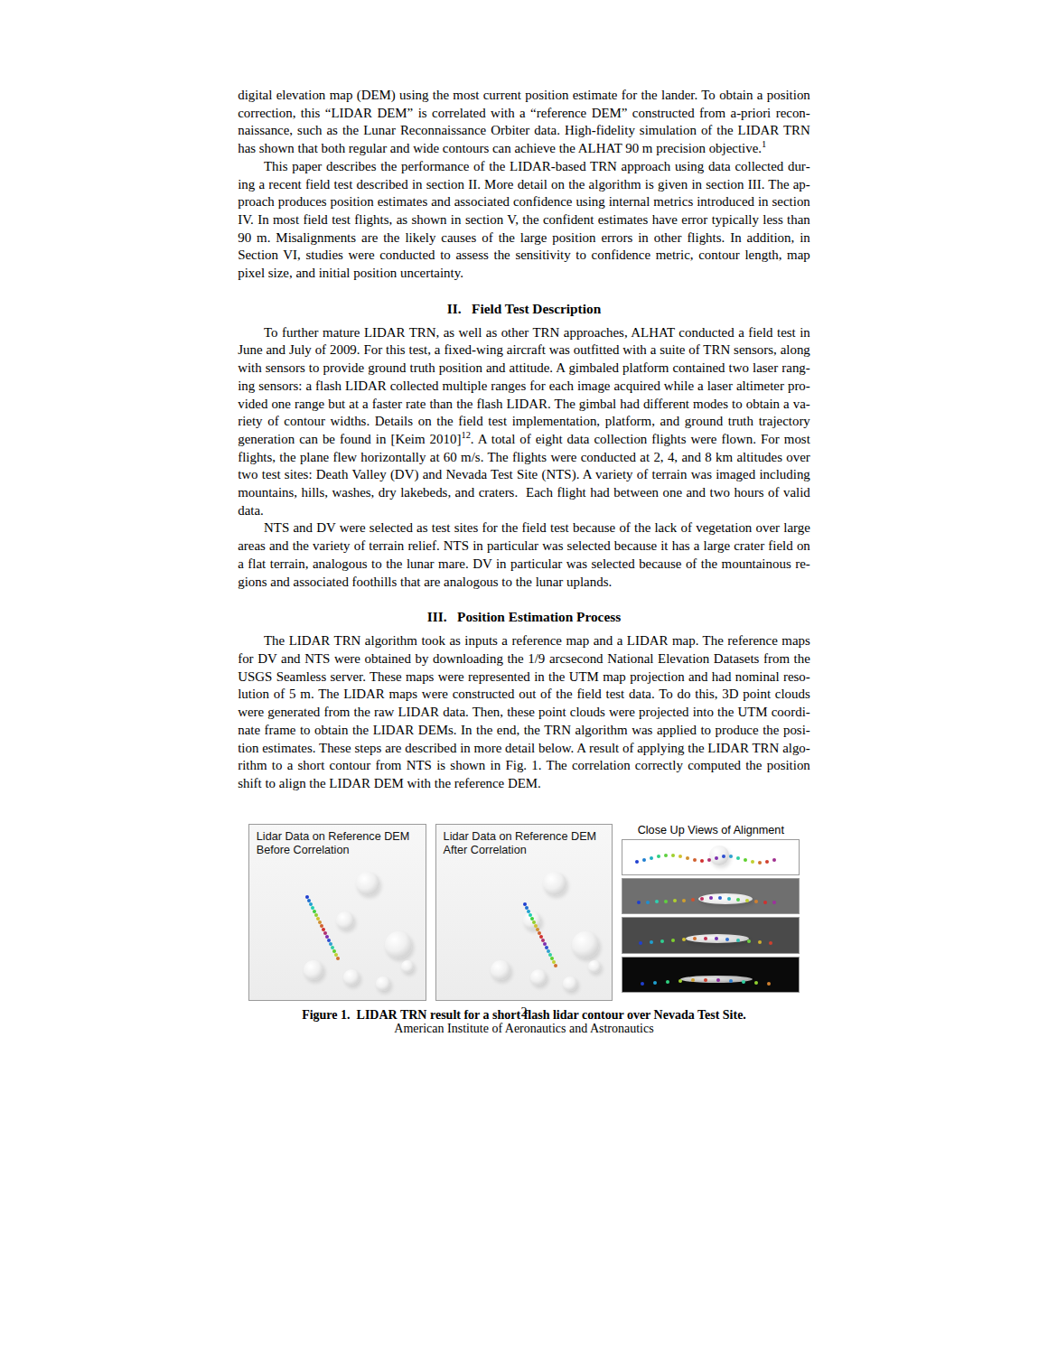digital elevation map (DEM) using the most current position estimate for the lander. To obtain a position correction, this “LIDAR DEM” is correlated with a “reference DEM” constructed from a-priori reconnaissance, such as the Lunar Reconnaissance Orbiter data. High-fidelity simulation of the LIDAR TRN has shown that both regular and wide contours can achieve the ALHAT 90 m precision objective.1
This paper describes the performance of the LIDAR-based TRN approach using data collected during a recent field test described in section II. More detail on the algorithm is given in section III. The approach produces position estimates and associated confidence using internal metrics introduced in section IV. In most field test flights, as shown in section V, the confident estimates have error typically less than 90 m. Misalignments are the likely causes of the large position errors in other flights. In addition, in Section VI, studies were conducted to assess the sensitivity to confidence metric, contour length, map pixel size, and initial position uncertainty.
II. Field Test Description
To further mature LIDAR TRN, as well as other TRN approaches, ALHAT conducted a field test in June and July of 2009. For this test, a fixed-wing aircraft was outfitted with a suite of TRN sensors, along with sensors to provide ground truth position and attitude. A gimbaled platform contained two laser ranging sensors: a flash LIDAR collected multiple ranges for each image acquired while a laser altimeter provided one range but at a faster rate than the flash LIDAR. The gimbal had different modes to obtain a variety of contour widths. Details on the field test implementation, platform, and ground truth trajectory generation can be found in [Keim 2010]12. A total of eight data collection flights were flown. For most flights, the plane flew horizontally at 60 m/s. The flights were conducted at 2, 4, and 8 km altitudes over two test sites: Death Valley (DV) and Nevada Test Site (NTS). A variety of terrain was imaged including mountains, hills, washes, dry lakebeds, and craters. Each flight had between one and two hours of valid data.
NTS and DV were selected as test sites for the field test because of the lack of vegetation over large areas and the variety of terrain relief. NTS in particular was selected because it has a large crater field on a flat terrain, analogous to the lunar mare. DV in particular was selected because of the mountainous regions and associated foothills that are analogous to the lunar uplands.
III. Position Estimation Process
The LIDAR TRN algorithm took as inputs a reference map and a LIDAR map. The reference maps for DV and NTS were obtained by downloading the 1/9 arcsecond National Elevation Datasets from the USGS Seamless server. These maps were represented in the UTM map projection and had nominal resolution of 5 m. The LIDAR maps were constructed out of the field test data. To do this, 3D point clouds were generated from the raw LIDAR data. Then, these point clouds were projected into the UTM coordinate frame to obtain the LIDAR DEMs. In the end, the TRN algorithm was applied to produce the position estimates. These steps are described in more detail below. A result of applying the LIDAR TRN algorithm to a short contour from NTS is shown in Fig. 1. The correlation correctly computed the position shift to align the LIDAR DEM with the reference DEM.
Lidar Data on Reference DEM
Before Correlation
Lidar Data on Reference DEM
After Correlation
Close Up Views of Alignment
Figure 1. LIDAR TRN result for a short flash lidar contour over Nevada Test Site.
2 American Institute of Aeronautics and Astronautics